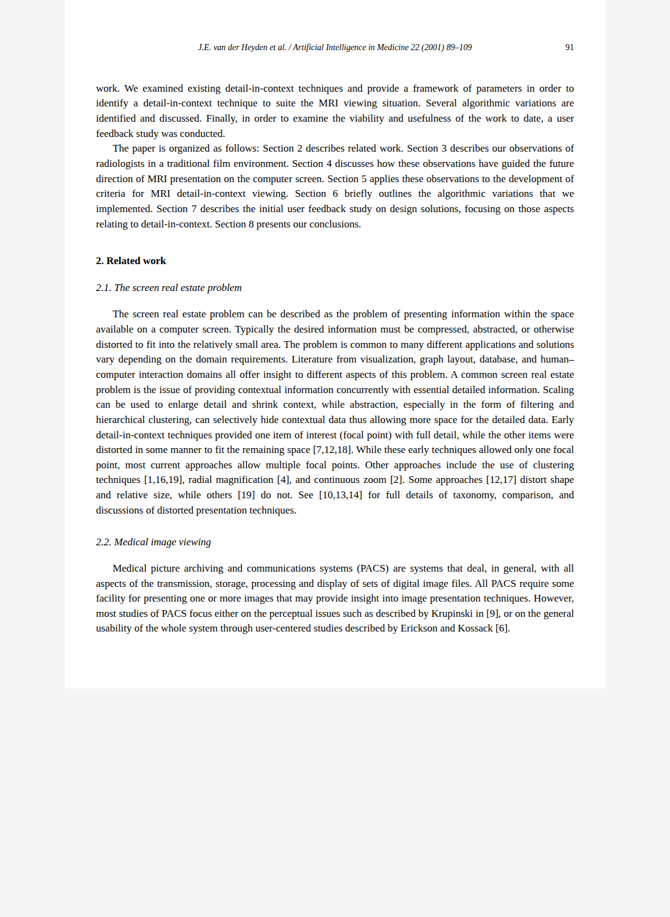J.E. van der Heyden et al. / Artificial Intelligence in Medicine 22 (2001) 89–109 91
work. We examined existing detail-in-context techniques and provide a framework of parameters in order to identify a detail-in-context technique to suite the MRI viewing situation. Several algorithmic variations are identified and discussed. Finally, in order to examine the viability and usefulness of the work to date, a user feedback study was conducted.
The paper is organized as follows: Section 2 describes related work. Section 3 describes our observations of radiologists in a traditional film environment. Section 4 discusses how these observations have guided the future direction of MRI presentation on the computer screen. Section 5 applies these observations to the development of criteria for MRI detail-in-context viewing. Section 6 briefly outlines the algorithmic variations that we implemented. Section 7 describes the initial user feedback study on design solutions, focusing on those aspects relating to detail-in-context. Section 8 presents our conclusions.
2. Related work
2.1. The screen real estate problem
The screen real estate problem can be described as the problem of presenting information within the space available on a computer screen. Typically the desired information must be compressed, abstracted, or otherwise distorted to fit into the relatively small area. The problem is common to many different applications and solutions vary depending on the domain requirements. Literature from visualization, graph layout, database, and human–computer interaction domains all offer insight to different aspects of this problem. A common screen real estate problem is the issue of providing contextual information concurrently with essential detailed information. Scaling can be used to enlarge detail and shrink context, while abstraction, especially in the form of filtering and hierarchical clustering, can selectively hide contextual data thus allowing more space for the detailed data. Early detail-in-context techniques provided one item of interest (focal point) with full detail, while the other items were distorted in some manner to fit the remaining space [7,12,18]. While these early techniques allowed only one focal point, most current approaches allow multiple focal points. Other approaches include the use of clustering techniques [1,16,19], radial magnification [4], and continuous zoom [2]. Some approaches [12,17] distort shape and relative size, while others [19] do not. See [10,13,14] for full details of taxonomy, comparison, and discussions of distorted presentation techniques.
2.2. Medical image viewing
Medical picture archiving and communications systems (PACS) are systems that deal, in general, with all aspects of the transmission, storage, processing and display of sets of digital image files. All PACS require some facility for presenting one or more images that may provide insight into image presentation techniques. However, most studies of PACS focus either on the perceptual issues such as described by Krupinski in [9], or on the general usability of the whole system through user-centered studies described by Erickson and Kossack [6].